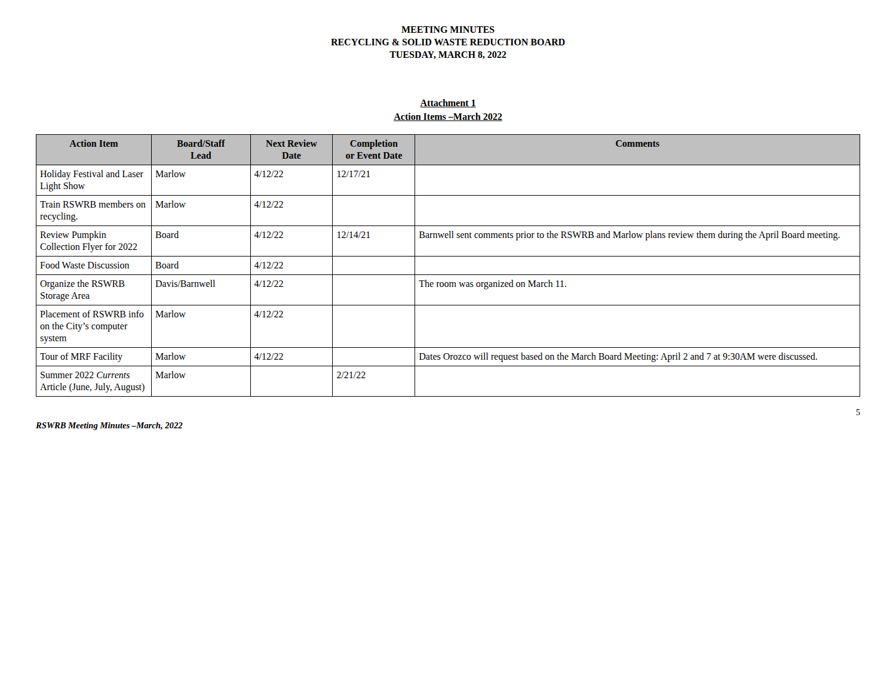MEETING MINUTES
RECYCLING & SOLID WASTE REDUCTION BOARD
TUESDAY, MARCH 8, 2022
Attachment 1 Action Items –March 2022
| Action Item | Board/Staff Lead | Next Review Date | Completion or Event Date | Comments |
| --- | --- | --- | --- | --- |
| Holiday Festival and Laser Light Show | Marlow | 4/12/22 | 12/17/21 | |
| Train RSWRB members on recycling. | Marlow | 4/12/22 | | |
| Review Pumpkin Collection Flyer for 2022 | Board | 4/12/22 | 12/14/21 | Barnwell sent comments prior to the RSWRB and Marlow plans review them during the April Board meeting. |
| Food Waste Discussion | Board | 4/12/22 | | |
| Organize the RSWRB Storage Area | Davis/Barnwell | 4/12/22 | | The room was organized on March 11. |
| Placement of RSWRB info on the City’s computer system | Marlow | 4/12/22 | | |
| Tour of MRF Facility | Marlow | 4/12/22 | | Dates Orozco will request based on the March Board Meeting: April 2 and 7 at 9:30AM were discussed. |
| Summer 2022 Currents Article (June, July, August) | Marlow | | 2/21/22 | |
5 RSWRB Meeting Minutes –March, 2022